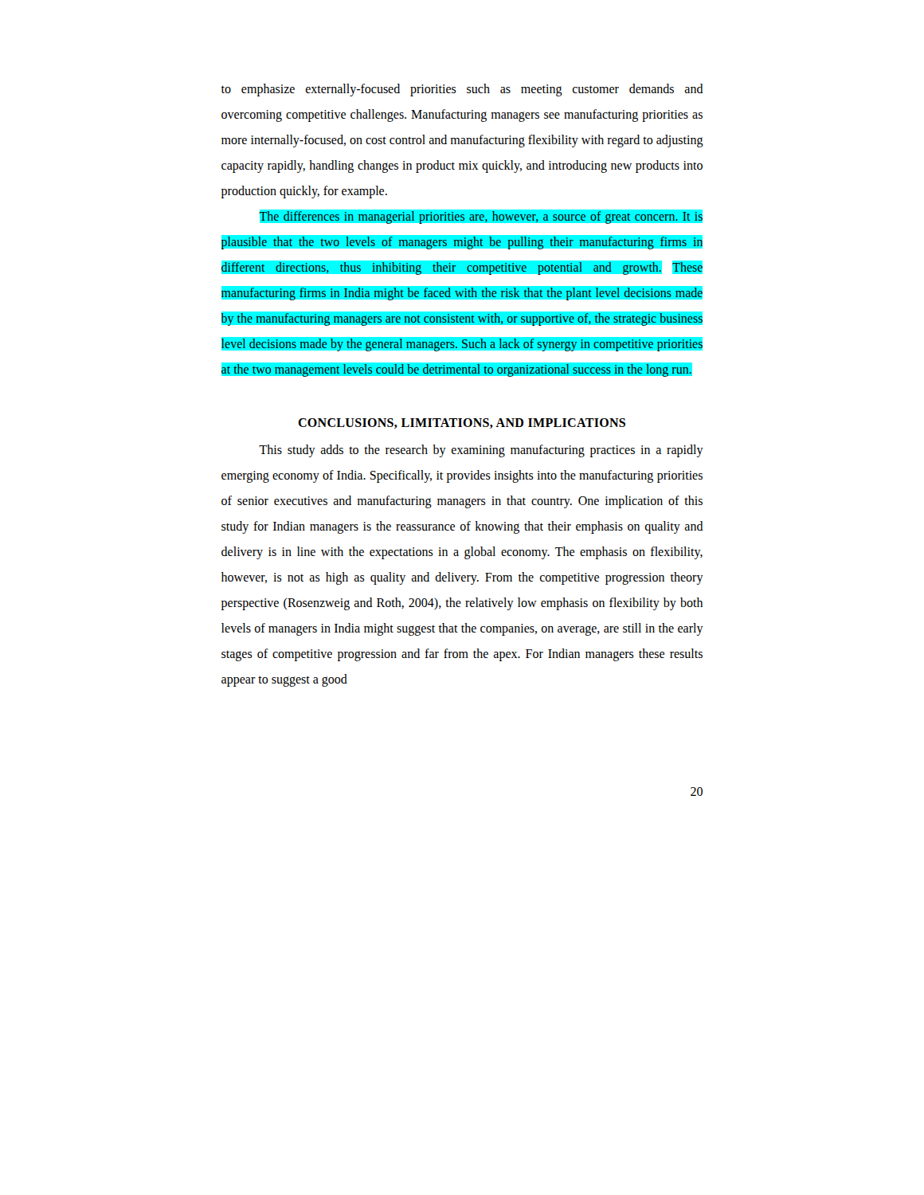to emphasize externally-focused priorities such as meeting customer demands and overcoming competitive challenges. Manufacturing managers see manufacturing priorities as more internally-focused, on cost control and manufacturing flexibility with regard to adjusting capacity rapidly, handling changes in product mix quickly, and introducing new products into production quickly, for example.
The differences in managerial priorities are, however, a source of great concern. It is plausible that the two levels of managers might be pulling their manufacturing firms in different directions, thus inhibiting their competitive potential and growth. These manufacturing firms in India might be faced with the risk that the plant level decisions made by the manufacturing managers are not consistent with, or supportive of, the strategic business level decisions made by the general managers. Such a lack of synergy in competitive priorities at the two management levels could be detrimental to organizational success in the long run.
Conclusions, Limitations, and Implications
This study adds to the research by examining manufacturing practices in a rapidly emerging economy of India. Specifically, it provides insights into the manufacturing priorities of senior executives and manufacturing managers in that country. One implication of this study for Indian managers is the reassurance of knowing that their emphasis on quality and delivery is in line with the expectations in a global economy. The emphasis on flexibility, however, is not as high as quality and delivery. From the competitive progression theory perspective (Rosenzweig and Roth, 2004), the relatively low emphasis on flexibility by both levels of managers in India might suggest that the companies, on average, are still in the early stages of competitive progression and far from the apex. For Indian managers these results appear to suggest a good
20